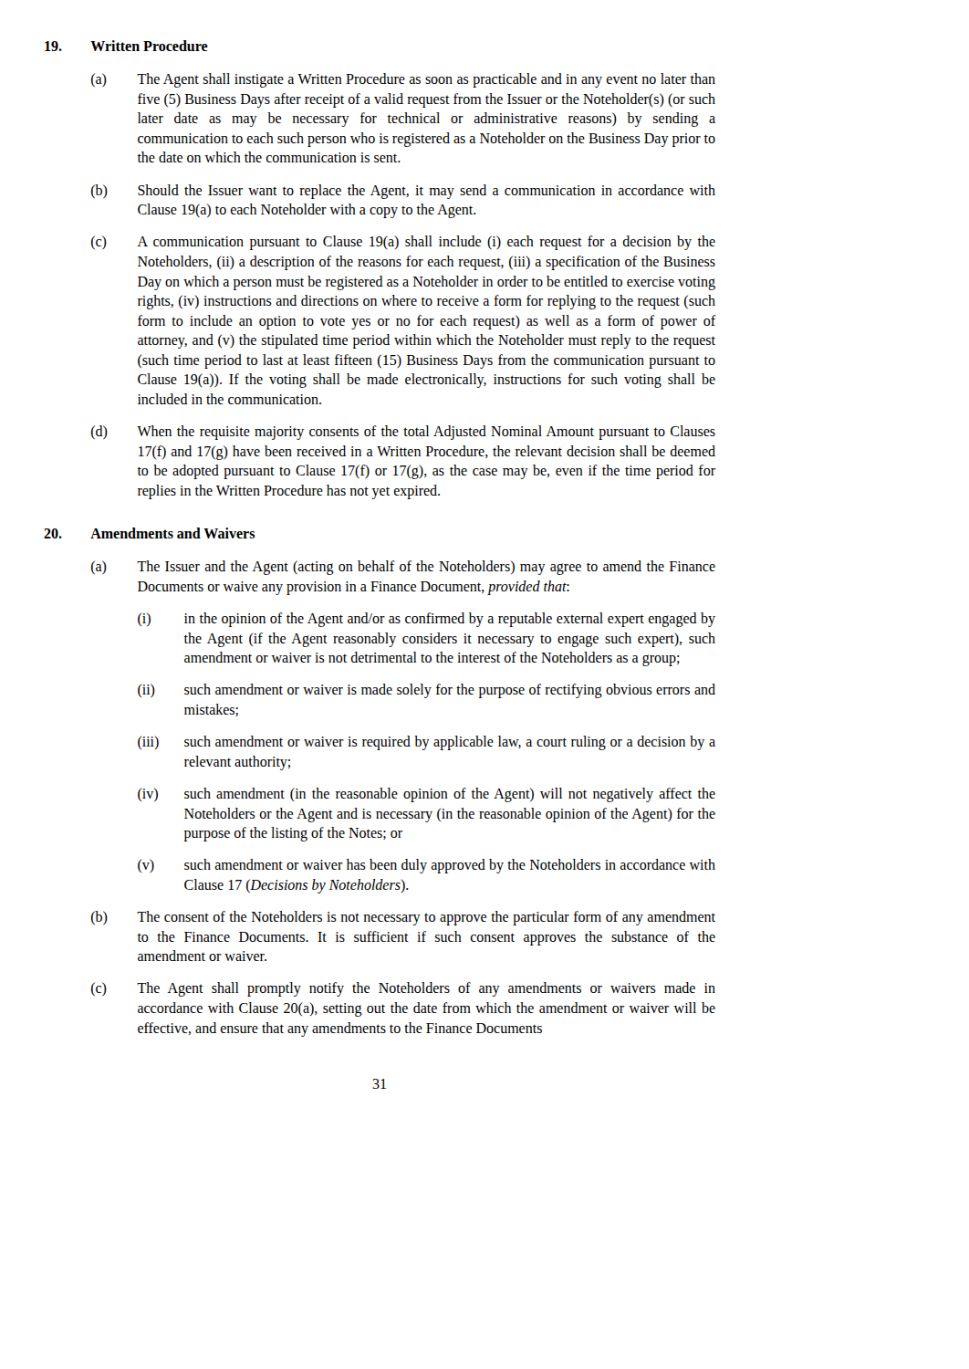19. Written Procedure
(a) The Agent shall instigate a Written Procedure as soon as practicable and in any event no later than five (5) Business Days after receipt of a valid request from the Issuer or the Noteholder(s) (or such later date as may be necessary for technical or administrative reasons) by sending a communication to each such person who is registered as a Noteholder on the Business Day prior to the date on which the communication is sent.
(b) Should the Issuer want to replace the Agent, it may send a communication in accordance with Clause 19(a) to each Noteholder with a copy to the Agent.
(c) A communication pursuant to Clause 19(a) shall include (i) each request for a decision by the Noteholders, (ii) a description of the reasons for each request, (iii) a specification of the Business Day on which a person must be registered as a Noteholder in order to be entitled to exercise voting rights, (iv) instructions and directions on where to receive a form for replying to the request (such form to include an option to vote yes or no for each request) as well as a form of power of attorney, and (v) the stipulated time period within which the Noteholder must reply to the request (such time period to last at least fifteen (15) Business Days from the communication pursuant to Clause 19(a)). If the voting shall be made electronically, instructions for such voting shall be included in the communication.
(d) When the requisite majority consents of the total Adjusted Nominal Amount pursuant to Clauses 17(f) and 17(g) have been received in a Written Procedure, the relevant decision shall be deemed to be adopted pursuant to Clause 17(f) or 17(g), as the case may be, even if the time period for replies in the Written Procedure has not yet expired.
20. Amendments and Waivers
(a) The Issuer and the Agent (acting on behalf of the Noteholders) may agree to amend the Finance Documents or waive any provision in a Finance Document, provided that:
(i) in the opinion of the Agent and/or as confirmed by a reputable external expert engaged by the Agent (if the Agent reasonably considers it necessary to engage such expert), such amendment or waiver is not detrimental to the interest of the Noteholders as a group;
(ii) such amendment or waiver is made solely for the purpose of rectifying obvious errors and mistakes;
(iii) such amendment or waiver is required by applicable law, a court ruling or a decision by a relevant authority;
(iv) such amendment (in the reasonable opinion of the Agent) will not negatively affect the Noteholders or the Agent and is necessary (in the reasonable opinion of the Agent) for the purpose of the listing of the Notes; or
(v) such amendment or waiver has been duly approved by the Noteholders in accordance with Clause 17 (Decisions by Noteholders).
(b) The consent of the Noteholders is not necessary to approve the particular form of any amendment to the Finance Documents. It is sufficient if such consent approves the substance of the amendment or waiver.
(c) The Agent shall promptly notify the Noteholders of any amendments or waivers made in accordance with Clause 20(a), setting out the date from which the amendment or waiver will be effective, and ensure that any amendments to the Finance Documents
31